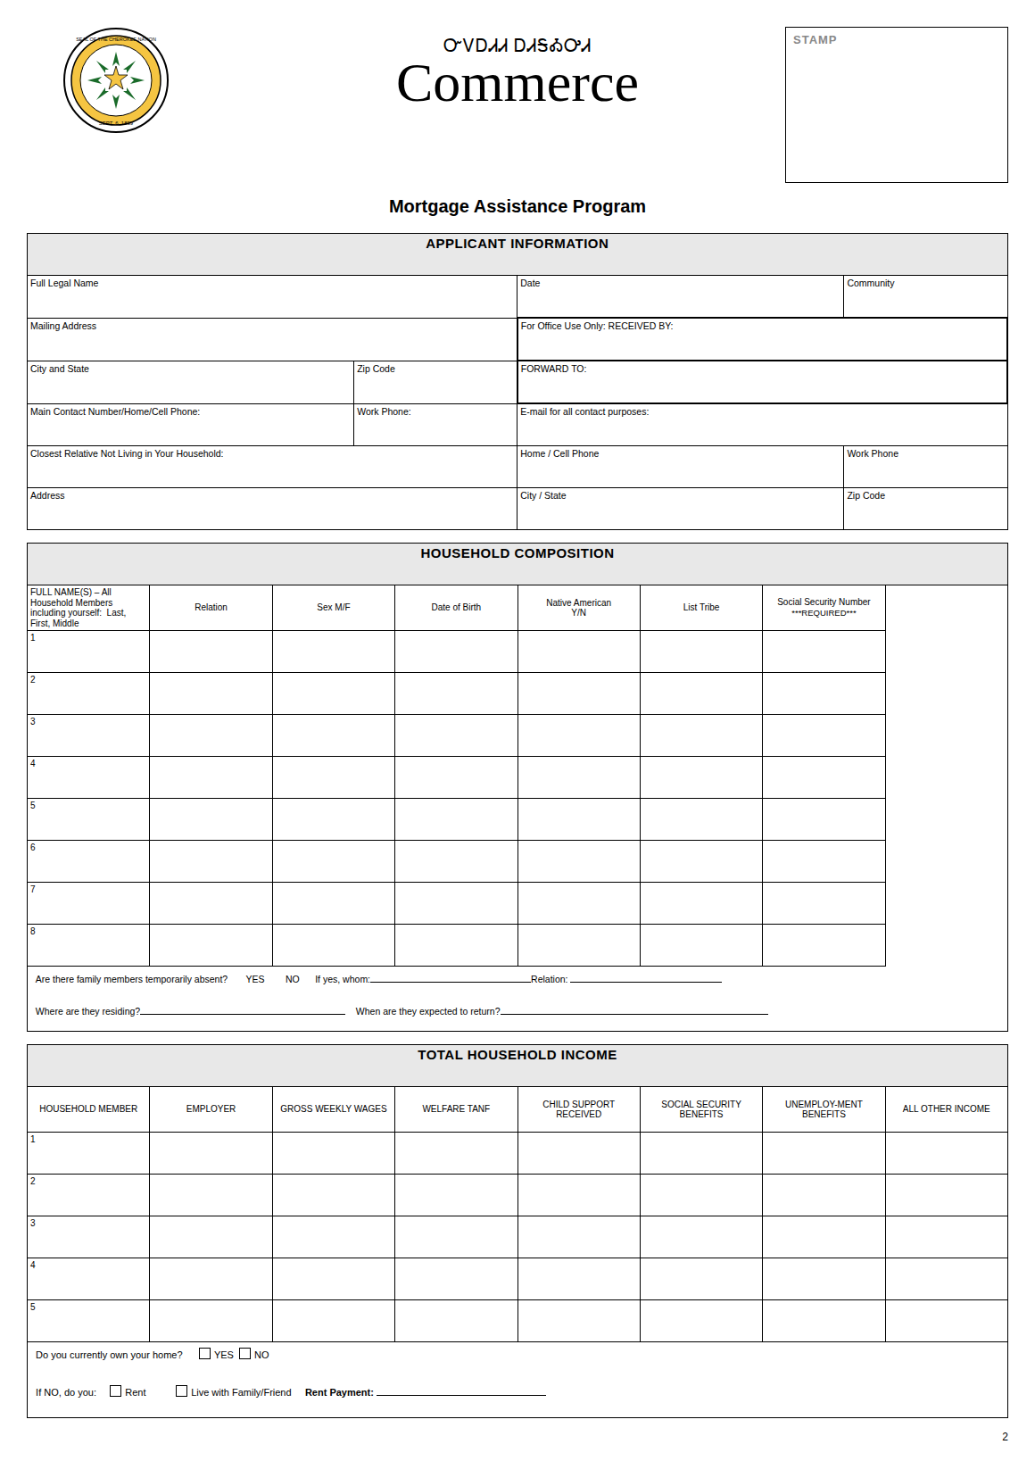SEAL OF THE CHEROKEE NATION SEPT. 6, 1839
ᏅᏙᎠᏗᏗ ᎠᏗᎦᎣᎤᏗ
Commerce
STAMP
Mortgage Assistance Program
| APPLICANT INFORMATION |
| Full Legal Name | Date | Community |
| Mailing Address | For Office Use Only: RECEIVED BY: |
| City and State | Zip Code | FORWARD TO: |
| Main Contact Number/Home/Cell Phone: | Work Phone: | E-mail for all contact purposes: |
| Closest Relative Not Living in Your Household: | Home / Cell Phone | Work Phone |
| Address | City / State | Zip Code |
| HOUSEHOLD COMPOSITION |
| FULL NAME(S) – All Household Members including yourself: Last, First, Middle | Relation | Sex M/F | Date of Birth | Native American Y/N | List Tribe | Social Security Number ***REQUIRED*** |
| 1 | | | | | | |
| 2 | | | | | | |
| 3 | | | | | | |
| 4 | | | | | | |
| 5 | | | | | | |
| 6 | | | | | | |
| 7 | | | | | | |
| 8 | | | | | | |
| Are there family members temporarily absent? YES NO If yes, whom: Relation: |
| Where are they residing? When are they expected to return? |
| TOTAL HOUSEHOLD INCOME |
| HOUSEHOLD MEMBER | EMPLOYER | GROSS WEEKLY WAGES | WELFARE TANF | CHILD SUPPORT RECEIVED | SOCIAL SECURITY BENEFITS | UNEMPLOY-MENT BENEFITS | ALL OTHER INCOME |
| 1 | | | | | | | |
| 2 | | | | | | | |
| 3 | | | | | | | |
| 4 | | | | | | | |
| 5 | | | | | | | |
| Do you currently own your home? YES NO |
| If NO, do you: Rent Live with Family/Friend Rent Payment: |
2